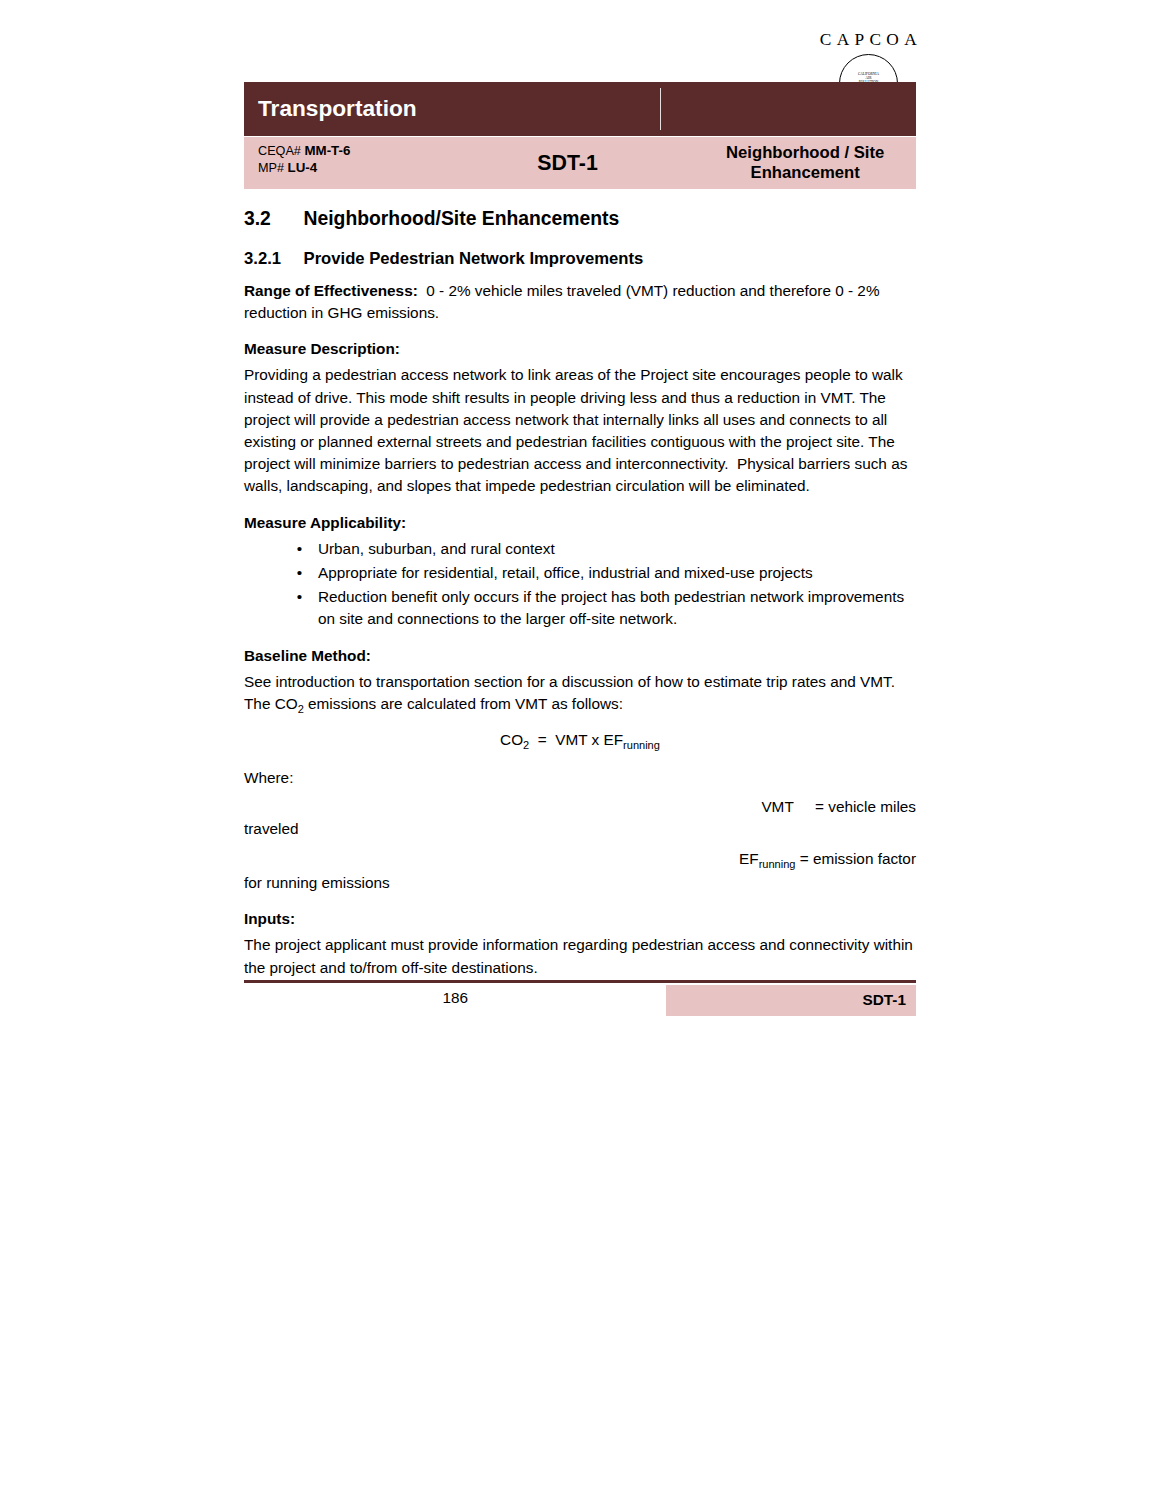C A P C O A
CALIFORNIA
AIR
POLLUTION
CONTROL
OFFICERS
ASSOCIATION
Transportation
CEQA# MM-T-6
MP# LU-4
SDT-1
Neighborhood / Site
Enhancement
3.2 Neighborhood/Site Enhancements
3.2.1 Provide Pedestrian Network Improvements
Range of Effectiveness: 0 - 2% vehicle miles traveled (VMT) reduction and therefore 0 - 2% reduction in GHG emissions.
Measure Description:
Providing a pedestrian access network to link areas of the Project site encourages people to walk instead of drive. This mode shift results in people driving less and thus a reduction in VMT. The project will provide a pedestrian access network that internally links all uses and connects to all existing or planned external streets and pedestrian facilities contiguous with the project site. The project will minimize barriers to pedestrian access and interconnectivity. Physical barriers such as walls, landscaping, and slopes that impede pedestrian circulation will be eliminated.
Measure Applicability:
Urban, suburban, and rural context
Appropriate for residential, retail, office, industrial and mixed-use projects
Reduction benefit only occurs if the project has both pedestrian network improvements on site and connections to the larger off-site network.
Baseline Method:
See introduction to transportation section for a discussion of how to estimate trip rates and VMT. The CO2 emissions are calculated from VMT as follows:
CO2 = VMT x EFrunning
Where:
VMT = vehicle miles
traveled
EFrunning = emission factor
for running emissions
Inputs:
The project applicant must provide information regarding pedestrian access and connectivity within the project and to/from off-site destinations.
186
SDT-1